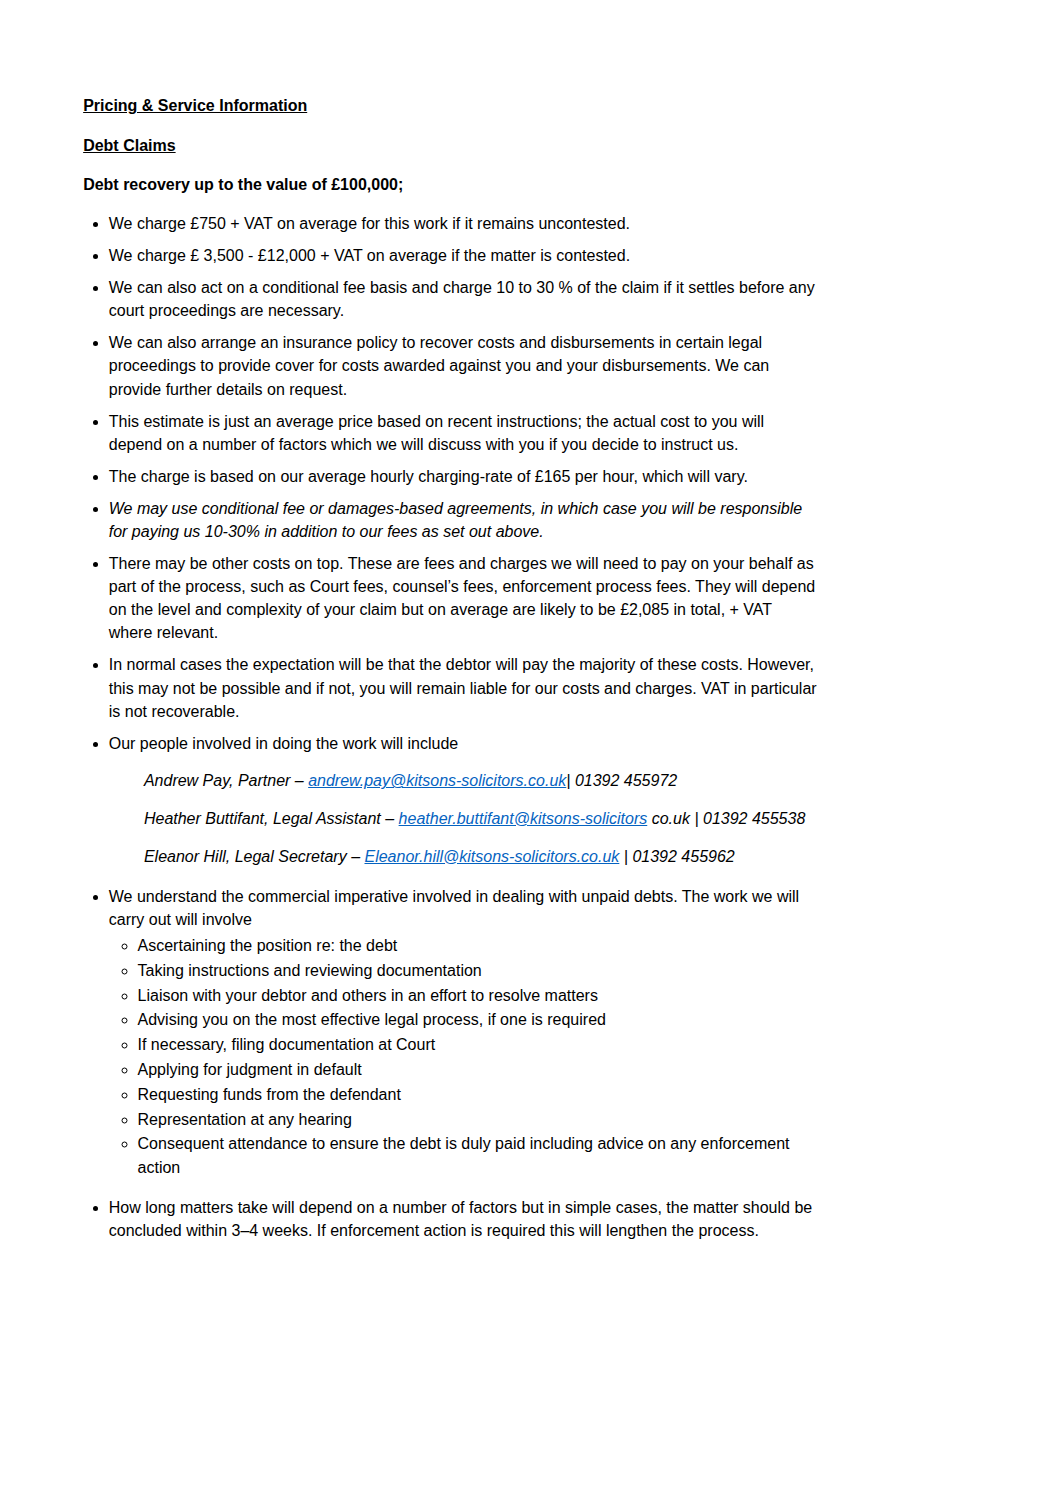Pricing & Service Information
Debt Claims
Debt recovery up to the value of £100,000;
We charge £750 + VAT on average for this work if it remains uncontested.
We charge £ 3,500 - £12,000 + VAT on average if the matter is contested.
We can also act on a conditional fee basis and charge 10 to 30 % of the claim if it settles before any court proceedings are necessary.
We can also arrange an insurance policy to recover costs and disbursements in certain legal proceedings to provide cover for costs awarded against you and your disbursements. We can provide further details on request.
This estimate is just an average price based on recent instructions; the actual cost to you will depend on a number of factors which we will discuss with you if you decide to instruct us.
The charge is based on our average hourly charging-rate of £165 per hour, which will vary.
We may use conditional fee or damages-based agreements, in which case you will be responsible for paying us 10-30% in addition to our fees as set out above.
There may be other costs on top. These are fees and charges we will need to pay on your behalf as part of the process, such as Court fees, counsel’s fees, enforcement process fees. They will depend on the level and complexity of your claim but on average are likely to be £2,085 in total, + VAT where relevant.
In normal cases the expectation will be that the debtor will pay the majority of these costs. However, this may not be possible and if not, you will remain liable for our costs and charges. VAT in particular is not recoverable.
Our people involved in doing the work will include
Andrew Pay, Partner – andrew.pay@kitsons-solicitors.co.uk| 01392 455972
Heather Buttifant, Legal Assistant – heather.buttifant@kitsons-solicitors co.uk | 01392 455538
Eleanor Hill, Legal Secretary – Eleanor.hill@kitsons-solicitors.co.uk | 01392 455962
We understand the commercial imperative involved in dealing with unpaid debts. The work we will carry out will involve
Ascertaining the position re: the debt
Taking instructions and reviewing documentation
Liaison with your debtor and others in an effort to resolve matters
Advising you on the most effective legal process, if one is required
If necessary, filing documentation at Court
Applying for judgment in default
Requesting funds from the defendant
Representation at any hearing
Consequent attendance to ensure the debt is duly paid including advice on any enforcement action
How long matters take will depend on a number of factors but in simple cases, the matter should be concluded within 3–4 weeks. If enforcement action is required this will lengthen the process.